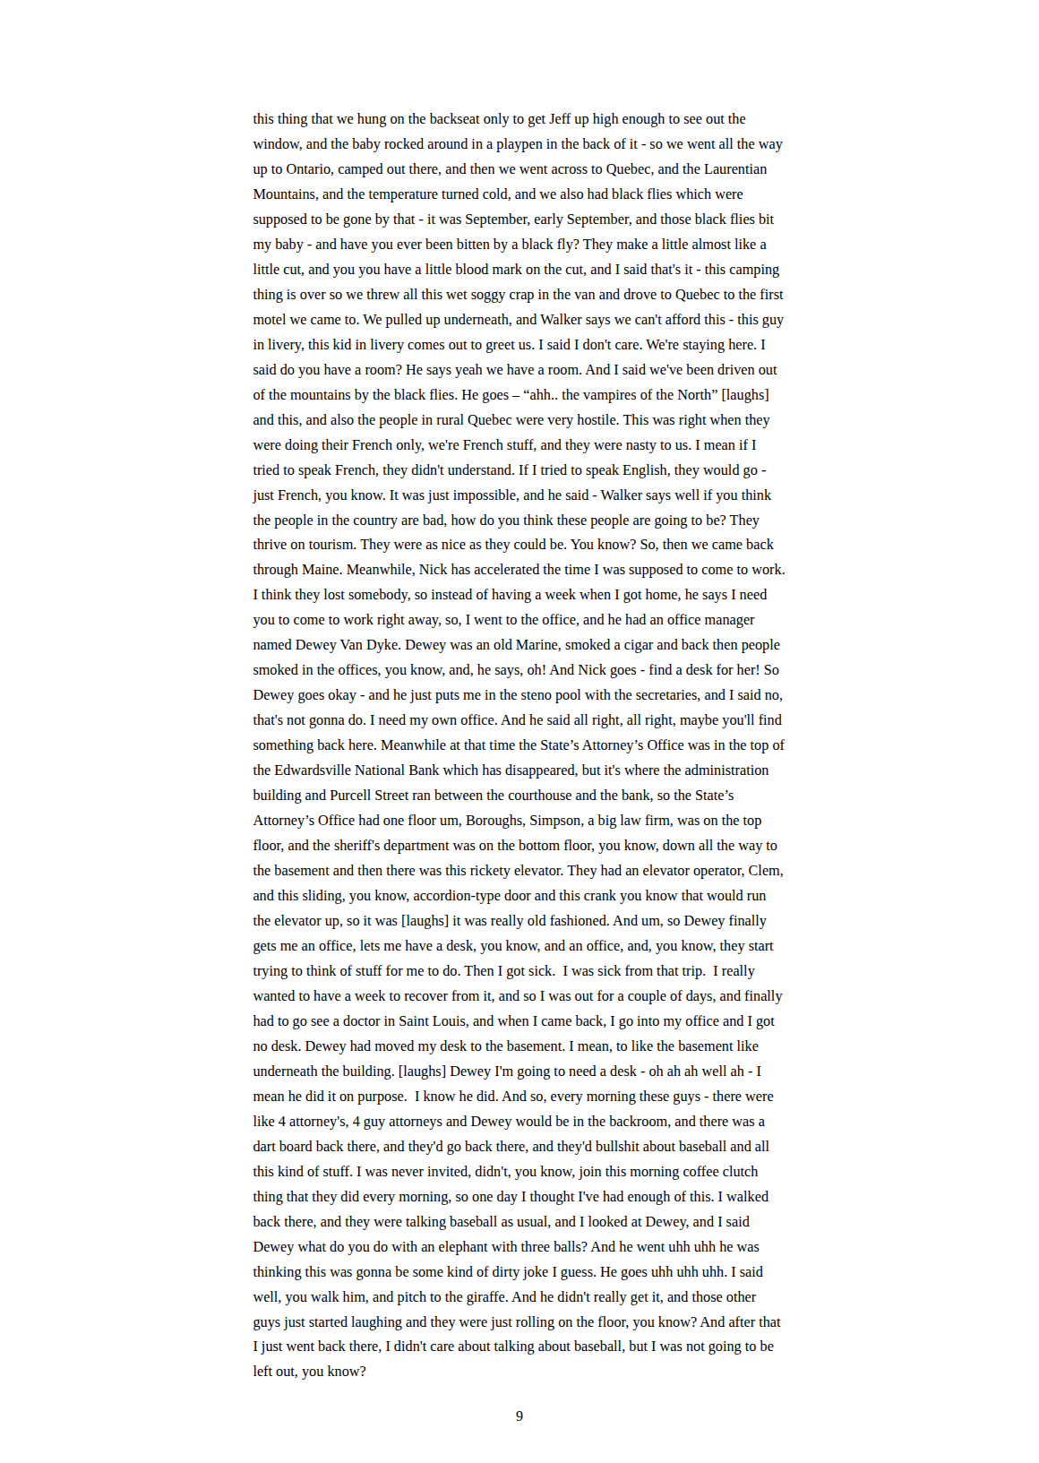this thing that we hung on the backseat only to get Jeff up high enough to see out the window, and the baby rocked around in a playpen in the back of it - so we went all the way up to Ontario, camped out there, and then we went across to Quebec, and the Laurentian Mountains, and the temperature turned cold, and we also had black flies which were supposed to be gone by that - it was September, early September, and those black flies bit my baby - and have you ever been bitten by a black fly? They make a little almost like a little cut, and you you have a little blood mark on the cut, and I said that's it - this camping thing is over so we threw all this wet soggy crap in the van and drove to Quebec to the first motel we came to. We pulled up underneath, and Walker says we can't afford this - this guy in livery, this kid in livery comes out to greet us. I said I don't care. We're staying here. I said do you have a room? He says yeah we have a room. And I said we've been driven out of the mountains by the black flies. He goes – “ahh.. the vampires of the North” [laughs] and this, and also the people in rural Quebec were very hostile. This was right when they were doing their French only, we're French stuff, and they were nasty to us. I mean if I tried to speak French, they didn't understand. If I tried to speak English, they would go - just French, you know. It was just impossible, and he said - Walker says well if you think the people in the country are bad, how do you think these people are going to be? They thrive on tourism. They were as nice as they could be. You know? So, then we came back through Maine. Meanwhile, Nick has accelerated the time I was supposed to come to work. I think they lost somebody, so instead of having a week when I got home, he says I need you to come to work right away, so, I went to the office, and he had an office manager named Dewey Van Dyke. Dewey was an old Marine, smoked a cigar and back then people smoked in the offices, you know, and, he says, oh! And Nick goes - find a desk for her! So Dewey goes okay - and he just puts me in the steno pool with the secretaries, and I said no, that's not gonna do. I need my own office. And he said all right, all right, maybe you'll find something back here. Meanwhile at that time the State’s Attorney’s Office was in the top of the Edwardsville National Bank which has disappeared, but it's where the administration building and Purcell Street ran between the courthouse and the bank, so the State’s Attorney’s Office had one floor um, Boroughs, Simpson, a big law firm, was on the top floor, and the sheriff's department was on the bottom floor, you know, down all the way to the basement and then there was this rickety elevator. They had an elevator operator, Clem, and this sliding, you know, accordion-type door and this crank you know that would run the elevator up, so it was [laughs] it was really old fashioned. And um, so Dewey finally gets me an office, lets me have a desk, you know, and an office, and, you know, they start trying to think of stuff for me to do. Then I got sick. I was sick from that trip. I really wanted to have a week to recover from it, and so I was out for a couple of days, and finally had to go see a doctor in Saint Louis, and when I came back, I go into my office and I got no desk. Dewey had moved my desk to the basement. I mean, to like the basement like underneath the building. [laughs] Dewey I'm going to need a desk - oh ah ah well ah - I mean he did it on purpose. I know he did. And so, every morning these guys - there were like 4 attorney's, 4 guy attorneys and Dewey would be in the backroom, and there was a dart board back there, and they'd go back there, and they'd bullshit about baseball and all this kind of stuff. I was never invited, didn't, you know, join this morning coffee clutch thing that they did every morning, so one day I thought I've had enough of this. I walked back there, and they were talking baseball as usual, and I looked at Dewey, and I said Dewey what do you do with an elephant with three balls? And he went uhh uhh he was thinking this was gonna be some kind of dirty joke I guess. He goes uhh uhh uhh. I said well, you walk him, and pitch to the giraffe. And he didn't really get it, and those other guys just started laughing and they were just rolling on the floor, you know? And after that I just went back there, I didn't care about talking about baseball, but I was not going to be left out, you know?
9